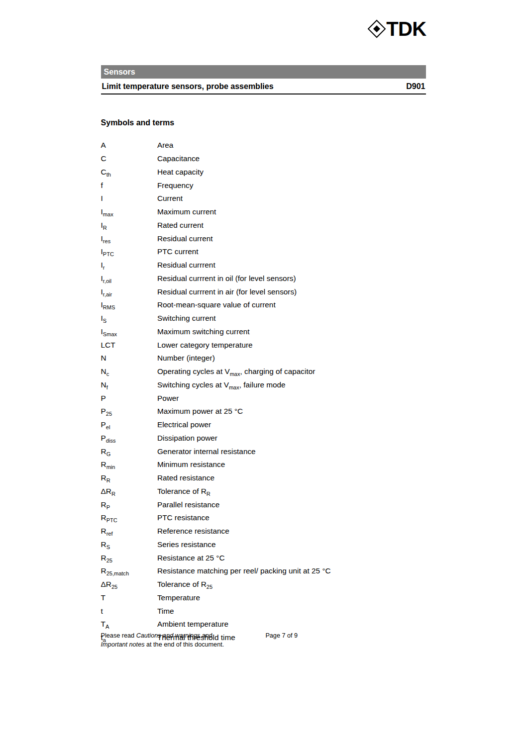TDK
Sensors
Limit temperature sensors, probe assemblies D901
Symbols and terms
| A | Area |
| C | Capacitance |
| C th | Heat capacity |
| f | Frequency |
| I | Current |
| I max | Maximum current |
| I R | Rated current |
| I res | Residual current |
| I PTC | PTC current |
| I r | Residual currrent |
| I r,oil | Residual currrent in oil (for level sensors) |
| I r,air | Residual currrent in air (for level sensors) |
| I RMS | Root-mean-square value of current |
| I S | Switching current |
| I Smax | Maximum switching current |
| LCT | Lower category temperature |
| N | Number (integer) |
| N c | Operating cycles at V max , charging of capacitor |
| N f | Switching cycles at V max , failure mode |
| P | Power |
| P 25 | Maximum power at 25 °C |
| P el | Electrical power |
| P diss | Dissipation power |
| R G | Generator internal resistance |
| R min | Minimum resistance |
| R R | Rated resistance |
| ΔR R | Tolerance of R R |
| R P | Parallel resistance |
| R PTC | PTC resistance |
| R ref | Reference resistance |
| R S | Series resistance |
| R 25 | Resistance at 25 °C |
| R 25,match | Resistance matching per reel/ packing unit at 25 °C |
| ΔR 25 | Tolerance of R 25 |
| T | Temperature |
| t | Time |
| T A | Ambient temperature |
| t a | Thermal threshold time |
Please read Cautions and warnings and
Important notes at the end of this document.
Page 7 of 9